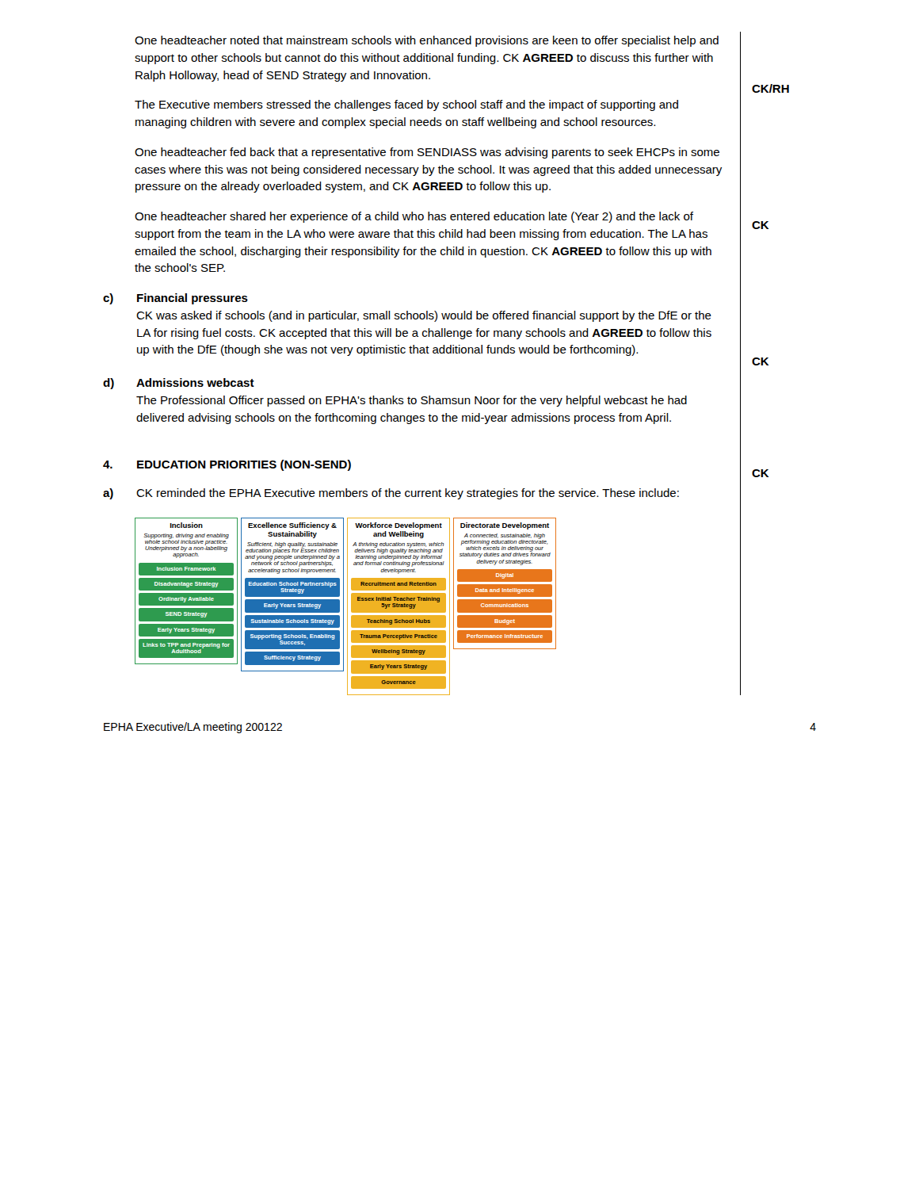| One headteacher noted that mainstream schools with enhanced provisions are keen to offer specialist help and support to other schools but cannot do this without additional funding. CK AGREED to discuss this further with Ralph Holloway, head of SEND Strategy and Innovation. The Executive members stressed the challenges faced by school staff and the impact of supporting and managing children with severe and complex special needs on staff wellbeing and school resources. One headteacher fed back that a representative from SENDIASS was advising parents to seek EHCPs in some cases where this was not being considered necessary by the school. It was agreed that this added unnecessary pressure on the already overloaded system, and CK AGREED to follow this up. One headteacher shared her experience of a child who has entered education late (Year 2) and the lack of support from the team in the LA who were aware that this child had been missing from education. The LA has emailed the school, discharging their responsibility for the child in question. CK AGREED to follow this up with the school's SEP. c) Financial pressures CK was asked if schools (and in particular, small schools) would be offered financial support by the DfE or the LA for rising fuel costs. CK accepted that this will be a challenge for many schools and AGREED to follow this up with the DfE (though she was not very optimistic that additional funds would be forthcoming). d) Admissions webcast The Professional Officer passed on EPHA's thanks to Shamsun Noor for the very helpful webcast he had delivered advising schools on the forthcoming changes to the mid-year admissions process from April. 4. EDUCATION PRIORITIES (NON-SEND) a) CK reminded the EPHA Executive members of the current key strategies for the service. These include: / Inclusion Supporting, driving and enabling whole school inclusive practice. Underpinned by a non-labelling approach. Inclusion Framework Disadvantage Strategy Ordinarily Available SEND Strategy Early Years Strategy Links to TPP and Preparing for Adulthood / Excellence Sufficiency & Sustainability Sufficient, high quality, sustainable education places for Essex children and young people underpinned by a network of school partnerships, accelerating school improvement. Education School Partnerships Strategy Early Years Strategy Sustainable Schools Strategy Supporting Schools, Enabling Success, Sufficiency Strategy / Workforce Development and Wellbeing A thriving education system, which delivers high quality teaching and learning underpinned by informal and formal continuing professional development. Recruitment and Retention Essex Initial Teacher Training 5yr Strategy Teaching School Hubs Trauma Perceptive Practice Wellbeing Strategy Early Years Strategy Governance / Directorate Development A connected, sustainable, high performing education directorate, which excels in delivering our statutory duties and drives forward delivery of strategies. Digital Data and Intelligence Communications Budget Performance Infrastructure / | CK/RH CK CK CK |
EPHA Executive/LA meeting 200122
4